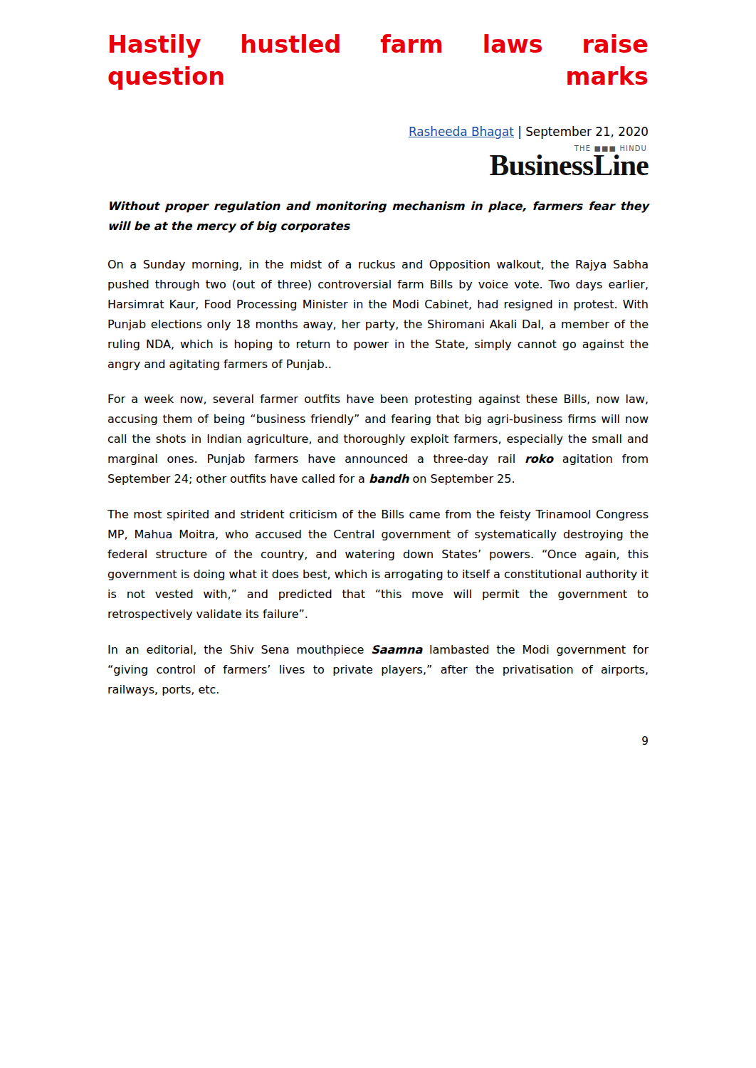Hastily hustled farm laws raise question marks
Rasheeda Bhagat | September 21, 2020
THE ■■■ HINDU BusinessLine
Without proper regulation and monitoring mechanism in place, farmers fear they will be at the mercy of big corporates
On a Sunday morning, in the midst of a ruckus and Opposition walkout, the Rajya Sabha pushed through two (out of three) controversial farm Bills by voice vote. Two days earlier, Harsimrat Kaur, Food Processing Minister in the Modi Cabinet, had resigned in protest. With Punjab elections only 18 months away, her party, the Shiromani Akali Dal, a member of the ruling NDA, which is hoping to return to power in the State, simply cannot go against the angry and agitating farmers of Punjab..
For a week now, several farmer outfits have been protesting against these Bills, now law, accusing them of being “business friendly” and fearing that big agri-business firms will now call the shots in Indian agriculture, and thoroughly exploit farmers, especially the small and marginal ones. Punjab farmers have announced a three-day rail roko agitation from September 24; other outfits have called for a bandh on September 25.
The most spirited and strident criticism of the Bills came from the feisty Trinamool Congress MP, Mahua Moitra, who accused the Central government of systematically destroying the federal structure of the country, and watering down States’ powers. “Once again, this government is doing what it does best, which is arrogating to itself a constitutional authority it is not vested with,” and predicted that “this move will permit the government to retrospectively validate its failure”.
In an editorial, the Shiv Sena mouthpiece Saamna lambasted the Modi government for “giving control of farmers’ lives to private players,” after the privatisation of airports, railways, ports, etc.
9